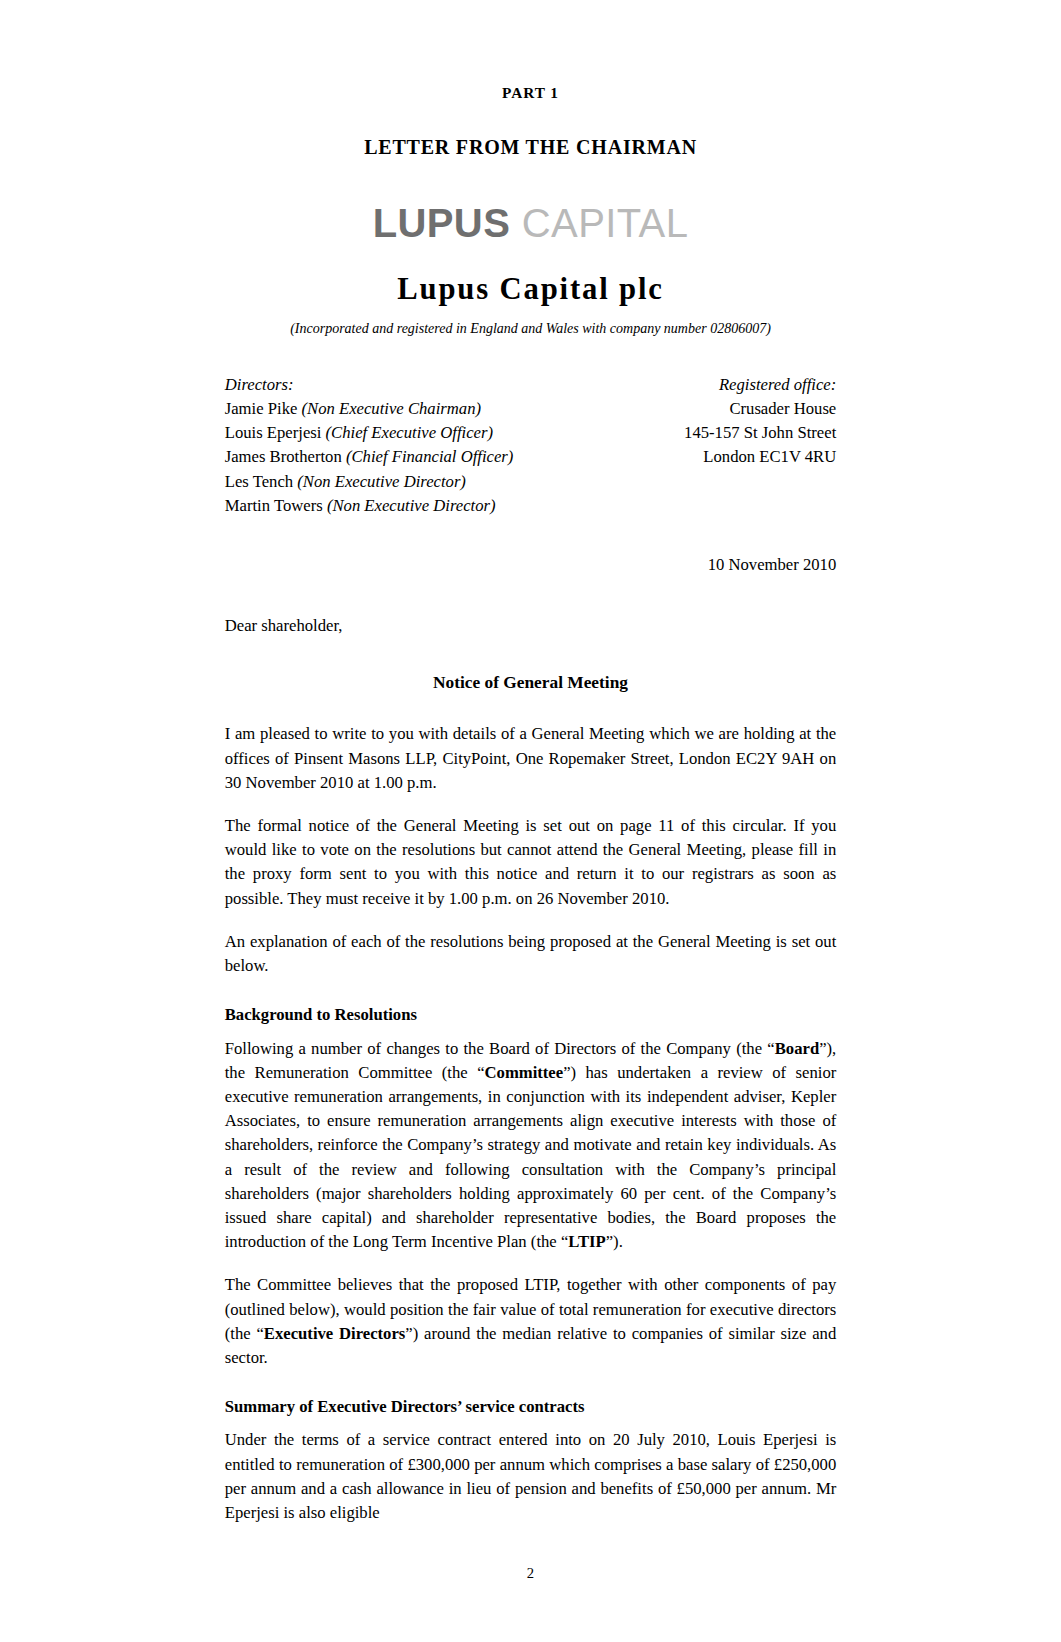PART 1
LETTER FROM THE CHAIRMAN
LUPUS CAPITAL
Lupus Capital plc
(Incorporated and registered in England and Wales with company number 02806007)
| Directors: Jamie Pike (Non Executive Chairman) Louis Eperjesi (Chief Executive Officer) James Brotherton (Chief Financial Officer) Les Tench (Non Executive Director) Martin Towers (Non Executive Director) | Registered office: Crusader House 145-157 St John Street London EC1V 4RU |
10 November 2010
Dear shareholder,
Notice of General Meeting
I am pleased to write to you with details of a General Meeting which we are holding at the offices of Pinsent Masons LLP, CityPoint, One Ropemaker Street, London EC2Y 9AH on 30 November 2010 at 1.00 p.m.
The formal notice of the General Meeting is set out on page 11 of this circular. If you would like to vote on the resolutions but cannot attend the General Meeting, please fill in the proxy form sent to you with this notice and return it to our registrars as soon as possible. They must receive it by 1.00 p.m. on 26 November 2010.
An explanation of each of the resolutions being proposed at the General Meeting is set out below.
Background to Resolutions
Following a number of changes to the Board of Directors of the Company (the “Board”), the Remuneration Committee (the “Committee”) has undertaken a review of senior executive remuneration arrangements, in conjunction with its independent adviser, Kepler Associates, to ensure remuneration arrangements align executive interests with those of shareholders, reinforce the Company’s strategy and motivate and retain key individuals. As a result of the review and following consultation with the Company’s principal shareholders (major shareholders holding approximately 60 per cent. of the Company’s issued share capital) and shareholder representative bodies, the Board proposes the introduction of the Long Term Incentive Plan (the “LTIP”).
The Committee believes that the proposed LTIP, together with other components of pay (outlined below), would position the fair value of total remuneration for executive directors (the “Executive Directors”) around the median relative to companies of similar size and sector.
Summary of Executive Directors’ service contracts
Under the terms of a service contract entered into on 20 July 2010, Louis Eperjesi is entitled to remuneration of £300,000 per annum which comprises a base salary of £250,000 per annum and a cash allowance in lieu of pension and benefits of £50,000 per annum. Mr Eperjesi is also eligible
2